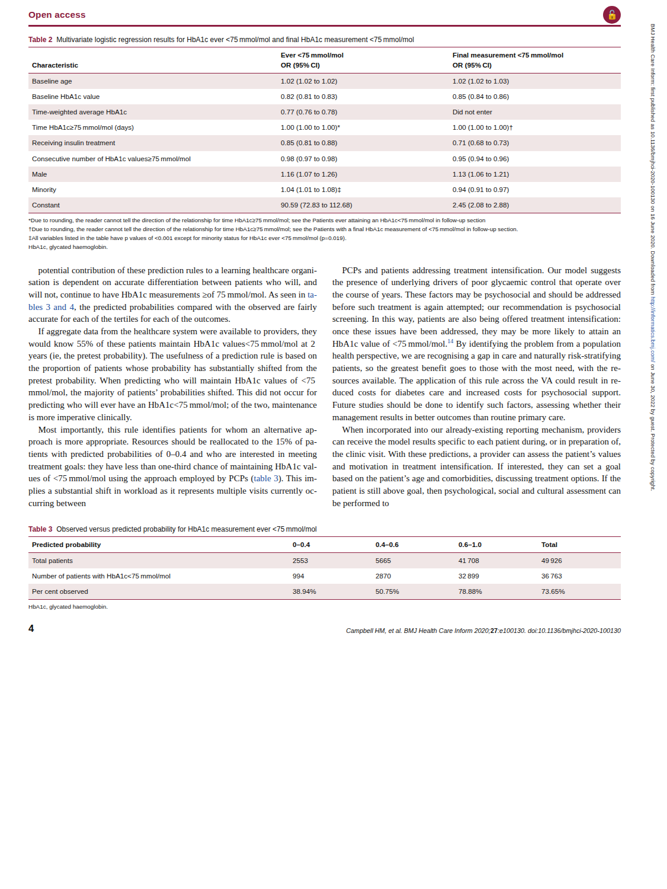BMJ Health Care Inform: first published as 10.1136/bmjhci-2020-100130 on 16 June 2020. Downloaded from http://informatics.bmj.com/ on June 30, 2022 by guest. Protected by copyright.
Open access
🔓
Table 2 Multivariate logistic regression results for HbA1c ever <75 mmol/mol and final HbA1c measurement <75 mmol/mol
| | Ever <75 mmol/mol | Final measurement <75 mmol/mol |
| --- | --- | --- |
| Characteristic | OR (95% CI) | OR (95% CI) |
| Baseline age | 1.02 (1.02 to 1.02) | 1.02 (1.02 to 1.03) |
| Baseline HbA1c value | 0.82 (0.81 to 0.83) | 0.85 (0.84 to 0.86) |
| Time-weighted average HbA1c | 0.77 (0.76 to 0.78) | Did not enter |
| Time HbA1c≥75 mmol/mol (days) | 1.00 (1.00 to 1.00)* | 1.00 (1.00 to 1.00)† |
| Receiving insulin treatment | 0.85 (0.81 to 0.88) | 0.71 (0.68 to 0.73) |
| Consecutive number of HbA1c values≥75 mmol/mol | 0.98 (0.97 to 0.98) | 0.95 (0.94 to 0.96) |
| Male | 1.16 (1.07 to 1.26) | 1.13 (1.06 to 1.21) |
| Minority | 1.04 (1.01 to 1.08)‡ | 0.94 (0.91 to 0.97) |
| Constant | 90.59 (72.83 to 112.68) | 2.45 (2.08 to 2.88) |
*Due to rounding, the reader cannot tell the direction of the relationship for time HbA1c≥75 mmol/mol; see the Patients ever attaining an HbA1c<75 mmol/mol in follow-up section
†Due to rounding, the reader cannot tell the direction of the relationship for time HbA1c≥75 mmol/mol; see the Patients with a final HbA1c measurement of <75 mmol/mol in follow-up section.
‡All variables listed in the table have p values of <0.001 except for minority status for HbA1c ever <75 mmol/mol (p=0.019).
HbA1c, glycated haemoglobin.
potential contribution of these prediction rules to a learning healthcare organisation is dependent on accurate differentiation between patients who will, and will not, continue to have HbA1c measurements ≥of 75 mmol/mol. As seen in tables 3 and 4, the predicted probabilities compared with the observed are fairly accurate for each of the tertiles for each of the outcomes.
If aggregate data from the healthcare system were available to providers, they would know 55% of these patients maintain HbA1c values<75 mmol/mol at 2 years (ie, the pretest probability). The usefulness of a prediction rule is based on the proportion of patients whose probability has substantially shifted from the pretest probability. When predicting who will maintain HbA1c values of <75 mmol/mol, the majority of patients’ probabilities shifted. This did not occur for predicting who will ever have an HbA1c<75 mmol/mol; of the two, maintenance is more imperative clinically.
Most importantly, this rule identifies patients for whom an alternative approach is more appropriate. Resources should be reallocated to the 15% of patients with predicted probabilities of 0–0.4 and who are interested in meeting treatment goals: they have less than one-third chance of maintaining HbA1c values of <75 mmol/mol using the approach employed by PCPs (table 3). This implies a substantial shift in workload as it represents multiple visits currently occurring between
PCPs and patients addressing treatment intensification. Our model suggests the presence of underlying drivers of poor glycaemic control that operate over the course of years. These factors may be psychosocial and should be addressed before such treatment is again attempted; our recommendation is psychosocial screening. In this way, patients are also being offered treatment intensification: once these issues have been addressed, they may be more likely to attain an HbA1c value of <75 mmol/mol.14 By identifying the problem from a population health perspective, we are recognising a gap in care and naturally risk-stratifying patients, so the greatest benefit goes to those with the most need, with the resources available. The application of this rule across the VA could result in reduced costs for diabetes care and increased costs for psychosocial support. Future studies should be done to identify such factors, assessing whether their management results in better outcomes than routine primary care.
When incorporated into our already-existing reporting mechanism, providers can receive the model results specific to each patient during, or in preparation of, the clinic visit. With these predictions, a provider can assess the patient’s values and motivation in treatment intensification. If interested, they can set a goal based on the patient’s age and comorbidities, discussing treatment options. If the patient is still above goal, then psychological, social and cultural assessment can be performed to
Table 3 Observed versus predicted probability for HbA1c measurement ever <75 mmol/mol
| Predicted probability | 0–0.4 | 0.4–0.6 | 0.6–1.0 | Total |
| --- | --- | --- | --- | --- |
| Total patients | 2553 | 5665 | 41 708 | 49 926 |
| Number of patients with HbA1c<75 mmol/mol | 994 | 2870 | 32 899 | 36 763 |
| Per cent observed | 38.94% | 50.75% | 78.88% | 73.65% |
HbA1c, glycated haemoglobin.
4
Campbell HM, et al. BMJ Health Care Inform 2020;27:e100130. doi:10.1136/bmjhci-2020-100130